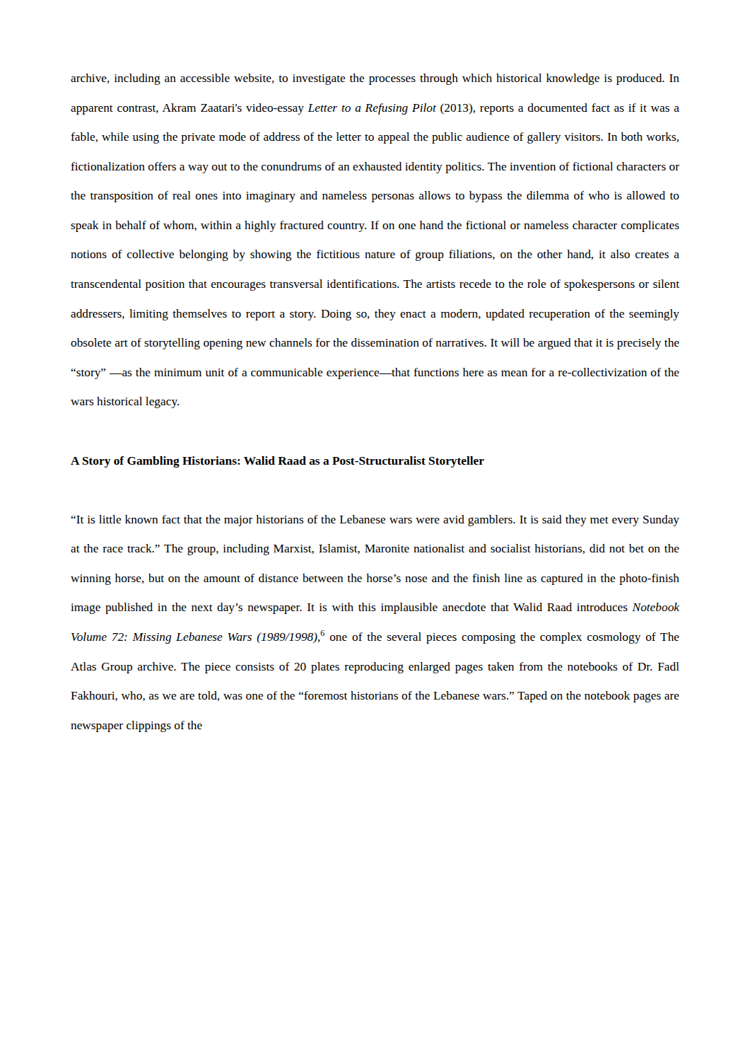archive, including an accessible website, to investigate the processes through which historical knowledge is produced. In apparent contrast, Akram Zaatari's video-essay Letter to a Refusing Pilot (2013), reports a documented fact as if it was a fable, while using the private mode of address of the letter to appeal the public audience of gallery visitors. In both works, fictionalization offers a way out to the conundrums of an exhausted identity politics. The invention of fictional characters or the transposition of real ones into imaginary and nameless personas allows to bypass the dilemma of who is allowed to speak in behalf of whom, within a highly fractured country. If on one hand the fictional or nameless character complicates notions of collective belonging by showing the fictitious nature of group filiations, on the other hand, it also creates a transcendental position that encourages transversal identifications. The artists recede to the role of spokespersons or silent addressers, limiting themselves to report a story. Doing so, they enact a modern, updated recuperation of the seemingly obsolete art of storytelling opening new channels for the dissemination of narratives. It will be argued that it is precisely the “story” —as the minimum unit of a communicable experience—that functions here as mean for a re-collectivization of the wars historical legacy.
A Story of Gambling Historians: Walid Raad as a Post-Structuralist Storyteller
“It is little known fact that the major historians of the Lebanese wars were avid gamblers. It is said they met every Sunday at the race track.” The group, including Marxist, Islamist, Maronite nationalist and socialist historians, did not bet on the winning horse, but on the amount of distance between the horse’s nose and the finish line as captured in the photo-finish image published in the next day’s newspaper. It is with this implausible anecdote that Walid Raad introduces Notebook Volume 72: Missing Lebanese Wars (1989/1998),6 one of the several pieces composing the complex cosmology of The Atlas Group archive. The piece consists of 20 plates reproducing enlarged pages taken from the notebooks of Dr. Fadl Fakhouri, who, as we are told, was one of the “foremost historians of the Lebanese wars.” Taped on the notebook pages are newspaper clippings of the